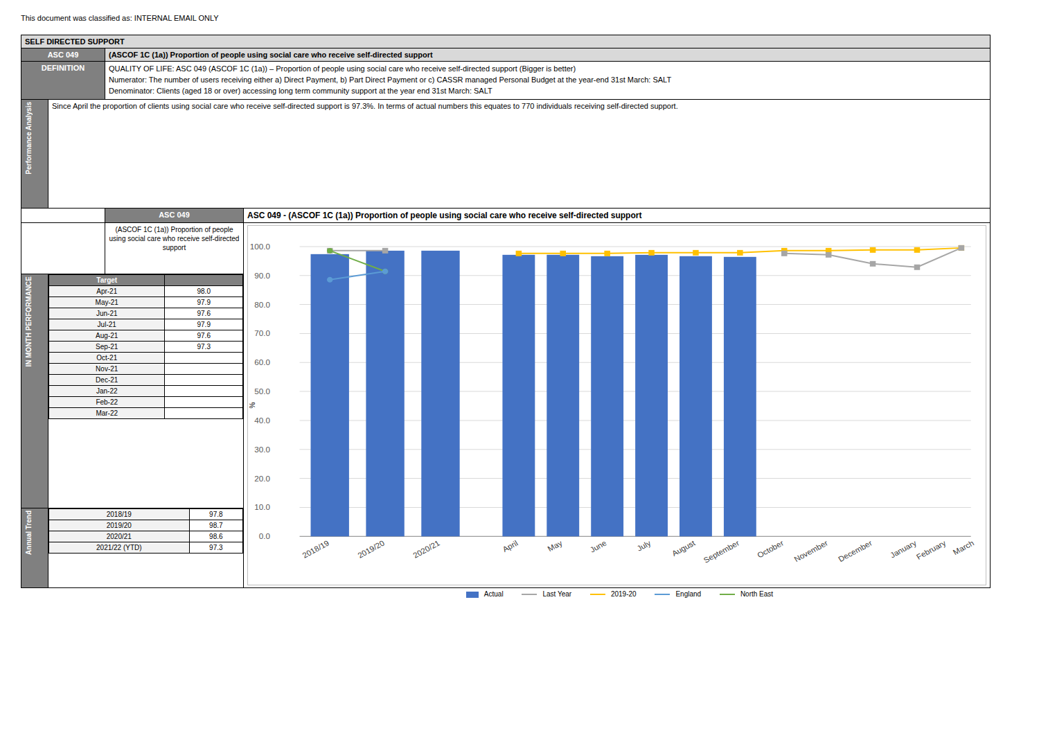This document was classified as: INTERNAL EMAIL ONLY
| SELF DIRECTED SUPPORT |
| ASC 049 | (ASCOF 1C (1a)) Proportion of people using social care who receive self-directed support |
| DEFINITION | QUALITY OF LIFE: ASC 049 (ASCOF 1C (1a)) – Proportion of people using social care who receive self-directed support (Bigger is better) Numerator: The number of users receiving either a) Direct Payment, b) Part Direct Payment or c) CASSR managed Personal Budget at the year-end 31st March: SALT Denominator: Clients (aged 18 or over) accessing long term community support at the year end 31st March: SALT |
| Performance Analysis | Since April the proportion of clients using social care who receive self-directed support is 97.3%. In terms of actual numbers this equates to 770 individuals receiving self-directed support. |
| | ASC 049 | ASC 049 - (ASCOF 1C (1a)) Proportion of people using social care who receive self-directed support |
| | (ASCOF 1C (1a)) Proportion of people using social care who receive self-directed support | % 100.0 90.0 80.0 70.0 60.0 50.0 40.0 30.0 20.0 10.0 0.0 2018/19 2019/20 2020/21 April May June July August September October November December January February March Actual Last Year 2019-20 England North East |
| IN MONTH PERFORMANCE | / Target / / / Apr-21 / 98.0 / / May-21 / 97.9 / / Jun-21 / 97.6 / / Jul-21 / 97.9 / / Aug-21 / 97.6 / / Sep-21 / 97.3 / / Oct-21 / / / Nov-21 / / / Dec-21 / / / Jan-22 / / / Feb-22 / / / Mar-22 / / |
| Annual Trend | / 2018/19 / 97.8 / / 2019/20 / 98.7 / / 2020/21 / 98.6 / / 2021/22 (YTD) / 97.3 / |